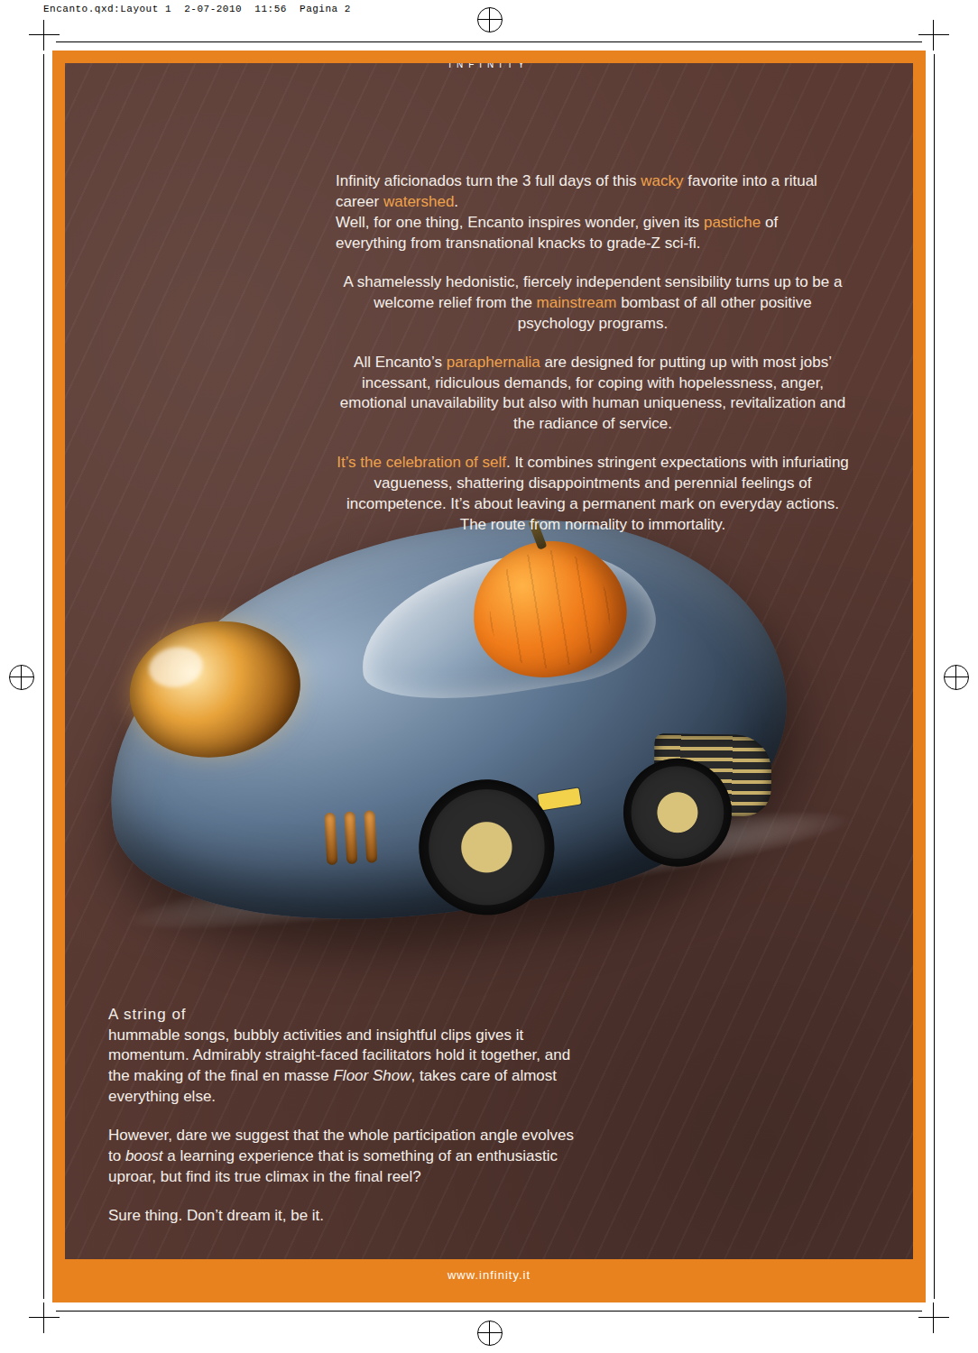Encanto.qxd:Layout 1 2-07-2010 11:56 Pagina 2
∞
INFINITY
Infinity aficionados turn the 3 full days of this wacky favorite into a ritual career watershed.
Well, for one thing, Encanto inspires wonder, given its pastiche of everything from transnational knacks to grade-Z sci-fi.
A shamelessly hedonistic, fiercely independent sensibility turns up to be a welcome relief from the mainstream bombast of all other positive psychology programs.
All Encanto’s paraphernalia are designed for putting up with most jobs’ incessant, ridiculous demands, for coping with hopelessness, anger, emotional unavailability but also with human uniqueness, revitalization and the radiance of service.
It’s the celebration of self. It combines stringent expectations with infuriating vagueness, shattering disappointments and perennial feelings of incompetence. It’s about leaving a permanent mark on everyday actions.
The route from normality to immortality.
A string of
hummable songs, bubbly activities and insightful clips gives it momentum. Admirably straight-faced facilitators hold it together, and the making of the final en masse Floor Show, takes care of almost everything else.
However, dare we suggest that the whole participation angle evolves to boost a learning experience that is something of an enthusiastic uproar, but find its true climax in the final reel?
Sure thing. Don’t dream it, be it.
www.infinity.it